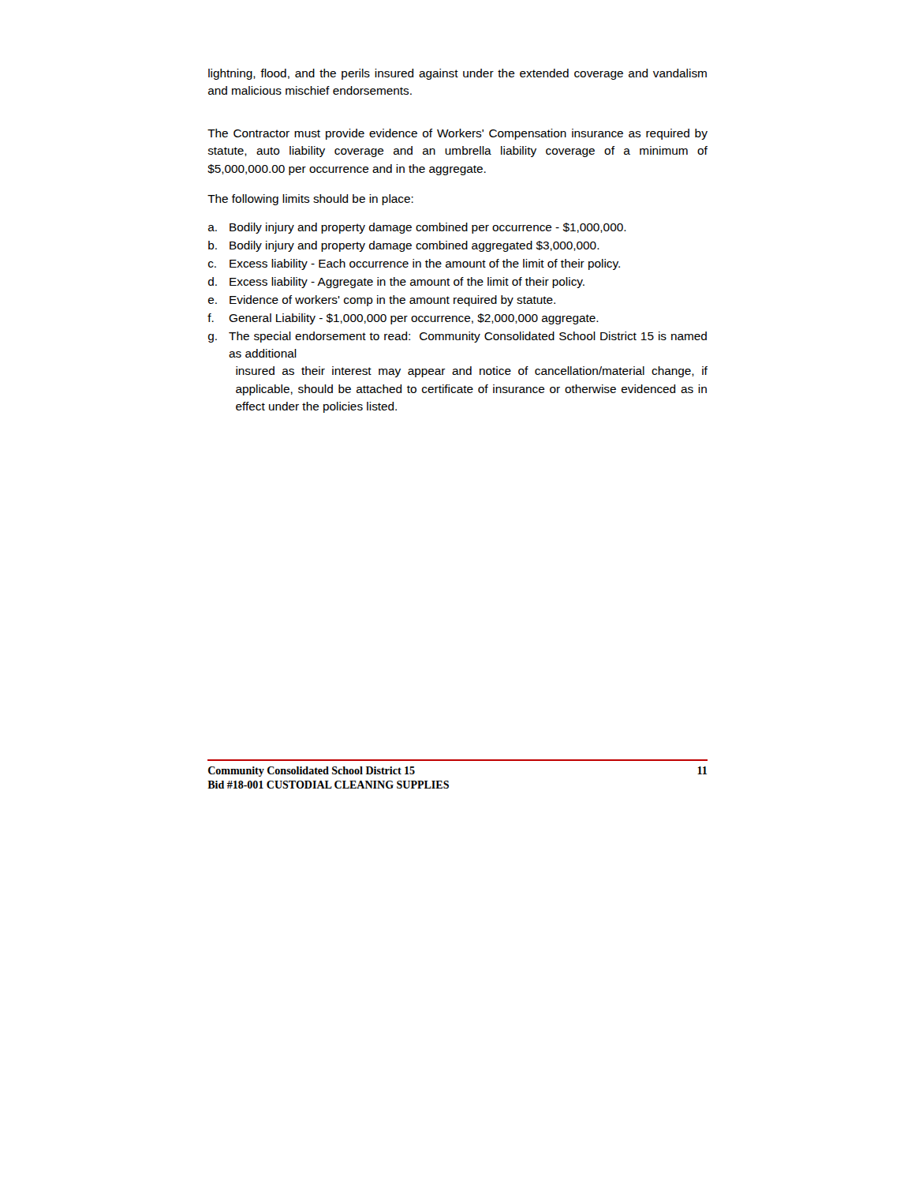lightning, flood, and the perils insured against under the extended coverage and vandalism and malicious mischief endorsements.
The Contractor must provide evidence of Workers' Compensation insurance as required by statute, auto liability coverage and an umbrella liability coverage of a minimum of $5,000,000.00 per occurrence and in the aggregate.
The following limits should be in place:
a. Bodily injury and property damage combined per occurrence - $1,000,000.
b. Bodily injury and property damage combined aggregated $3,000,000.
c. Excess liability - Each occurrence in the amount of the limit of their policy.
d. Excess liability - Aggregate in the amount of the limit of their policy.
e. Evidence of workers' comp in the amount required by statute.
f. General Liability - $1,000,000 per occurrence, $2,000,000 aggregate.
g. The special endorsement to read: Community Consolidated School District 15 is named as additional insured as their interest may appear and notice of cancellation/material change, if applicable, should be attached to certificate of insurance or otherwise evidenced as in effect under the policies listed.
Community Consolidated School District 15 Bid #18-001 CUSTODIAL CLEANING SUPPLIES
11